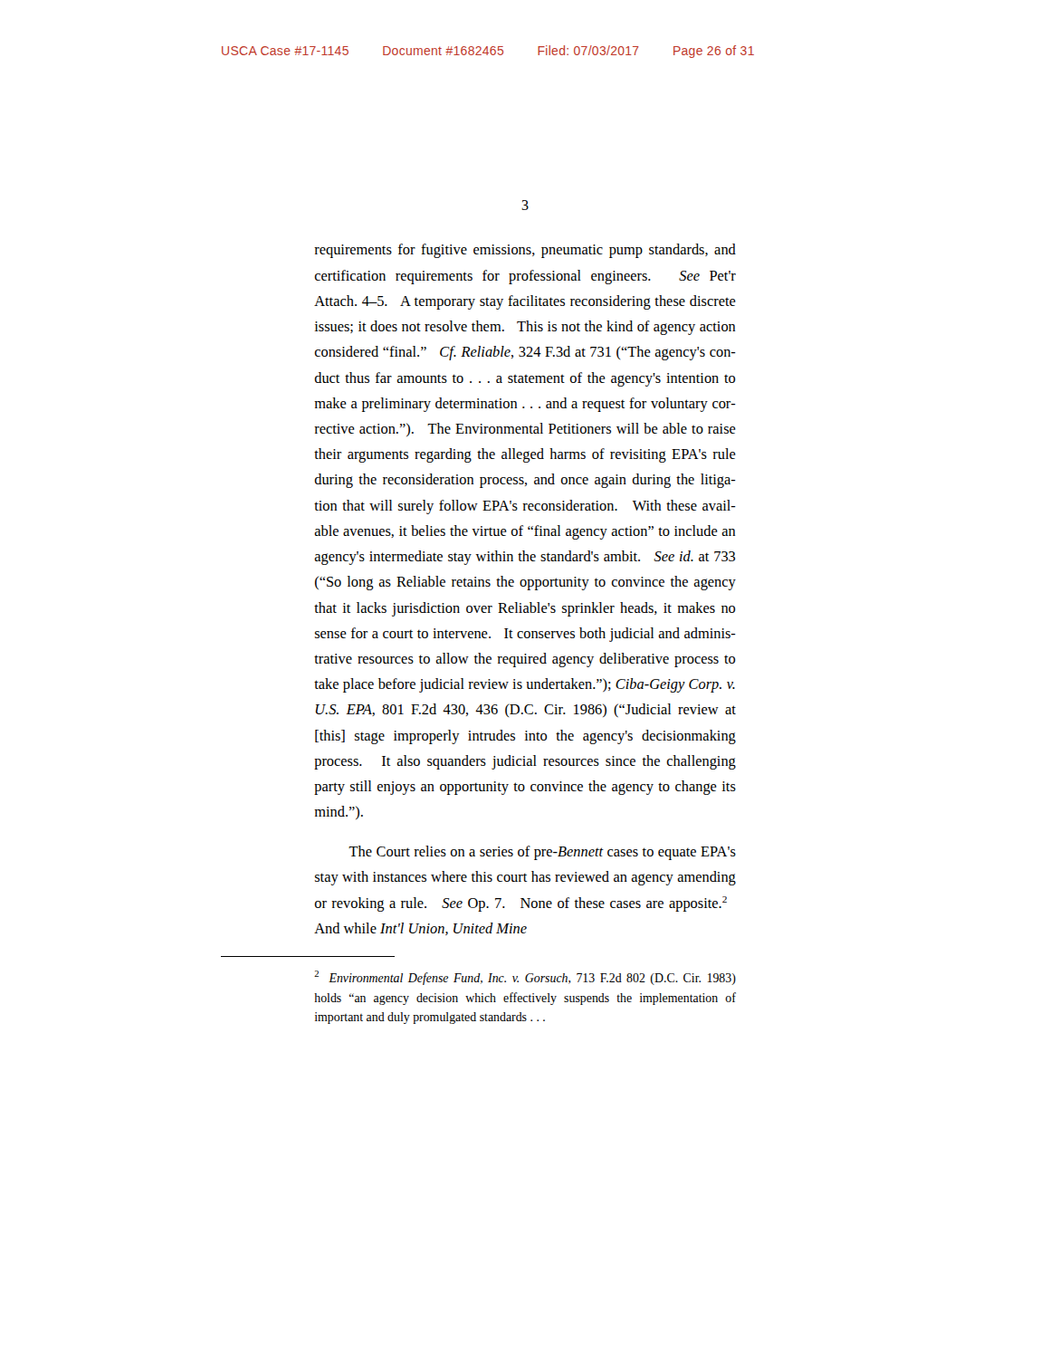USCA Case #17-1145 Document #1682465 Filed: 07/03/2017 Page 26 of 31
3
requirements for fugitive emissions, pneumatic pump standards, and certification requirements for professional engineers. See Pet'r Attach. 4–5. A temporary stay facilitates reconsidering these discrete issues; it does not resolve them. This is not the kind of agency action considered “final.” Cf. Reliable, 324 F.3d at 731 (“The agency's conduct thus far amounts to . . . a statement of the agency's intention to make a preliminary determination . . . and a request for voluntary corrective action.”). The Environmental Petitioners will be able to raise their arguments regarding the alleged harms of revisiting EPA's rule during the reconsideration process, and once again during the litigation that will surely follow EPA's reconsideration. With these available avenues, it belies the virtue of “final agency action” to include an agency's intermediate stay within the standard's ambit. See id. at 733 (“So long as Reliable retains the opportunity to convince the agency that it lacks jurisdiction over Reliable's sprinkler heads, it makes no sense for a court to intervene. It conserves both judicial and administrative resources to allow the required agency deliberative process to take place before judicial review is undertaken.”); Ciba-Geigy Corp. v. U.S. EPA, 801 F.2d 430, 436 (D.C. Cir. 1986) (“Judicial review at [this] stage improperly intrudes into the agency's decisionmaking process. It also squanders judicial resources since the challenging party still enjoys an opportunity to convince the agency to change its mind.”).
The Court relies on a series of pre-Bennett cases to equate EPA's stay with instances where this court has reviewed an agency amending or revoking a rule. See Op. 7. None of these cases are apposite.2 And while Int'l Union, United Mine
2 Environmental Defense Fund, Inc. v. Gorsuch, 713 F.2d 802 (D.C. Cir. 1983) holds “an agency decision which effectively suspends the implementation of important and duly promulgated standards . . .